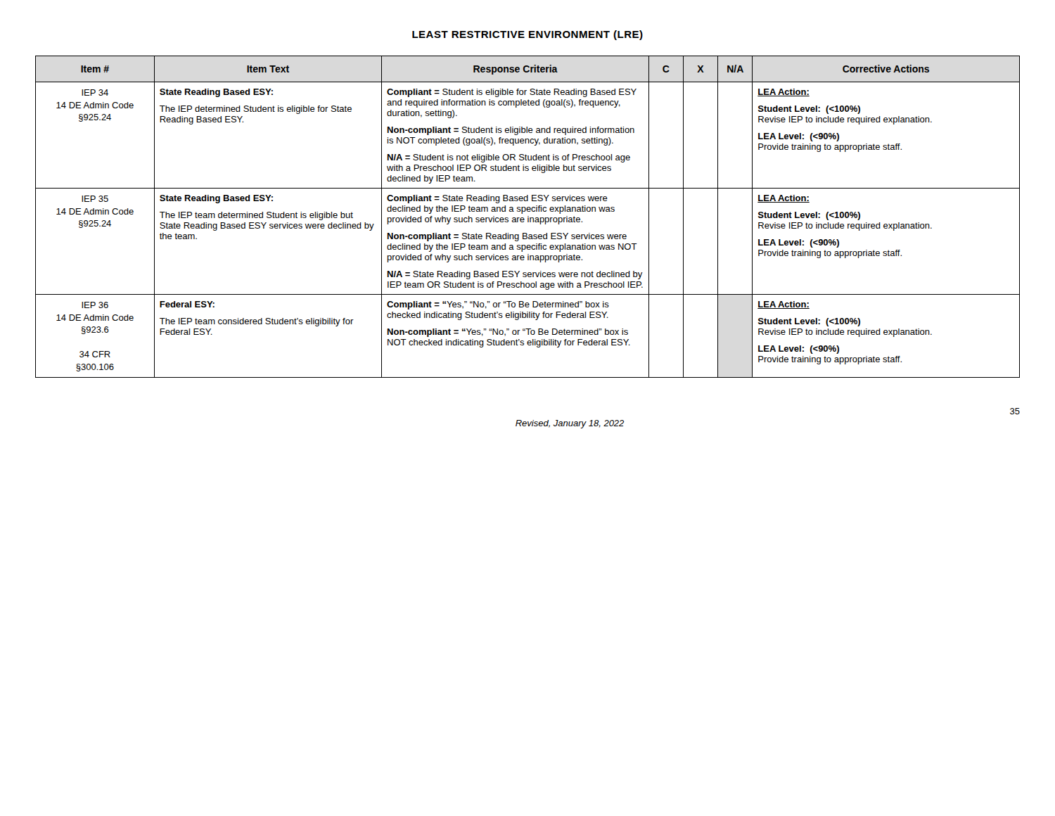LEAST RESTRICTIVE ENVIRONMENT (LRE)
| Item # | Item Text | Response Criteria | C | X | N/A | Corrective Actions |
| --- | --- | --- | --- | --- | --- | --- |
| IEP 34 14 DE Admin Code §925.24 | State Reading Based ESY: The IEP determined Student is eligible for State Reading Based ESY. | Compliant = Student is eligible for State Reading Based ESY and required information is completed (goal(s), frequency, duration, setting). Non-compliant = Student is eligible and required information is NOT completed (goal(s), frequency, duration, setting). N/A = Student is not eligible OR Student is of Preschool age with a Preschool IEP OR student is eligible but services declined by IEP team. | | | | LEA Action: Student Level: (<100%) Revise IEP to include required explanation. LEA Level: (<90%) Provide training to appropriate staff. |
| IEP 35 14 DE Admin Code §925.24 | State Reading Based ESY: The IEP team determined Student is eligible but State Reading Based ESY services were declined by the team. | Compliant = State Reading Based ESY services were declined by the IEP team and a specific explanation was provided of why such services are inappropriate. Non-compliant = State Reading Based ESY services were declined by the IEP team and a specific explanation was NOT provided of why such services are inappropriate. N/A = State Reading Based ESY services were not declined by IEP team OR Student is of Preschool age with a Preschool IEP. | | | | LEA Action: Student Level: (<100%) Revise IEP to include required explanation. LEA Level: (<90%) Provide training to appropriate staff. |
| IEP 36 14 DE Admin Code §923.6 34 CFR §300.106 | Federal ESY: The IEP team considered Student’s eligibility for Federal ESY. | Compliant = “ Yes,” “No,” or “To Be Determined” box is checked indicating Student’s eligibility for Federal ESY. Non-compliant = “ Yes,” “No,” or “To Be Determined” box is NOT checked indicating Student’s eligibility for Federal ESY. | | | | LEA Action: Student Level: (<100%) Revise IEP to include required explanation. LEA Level: (<90%) Provide training to appropriate staff. |
35
Revised, January 18, 2022